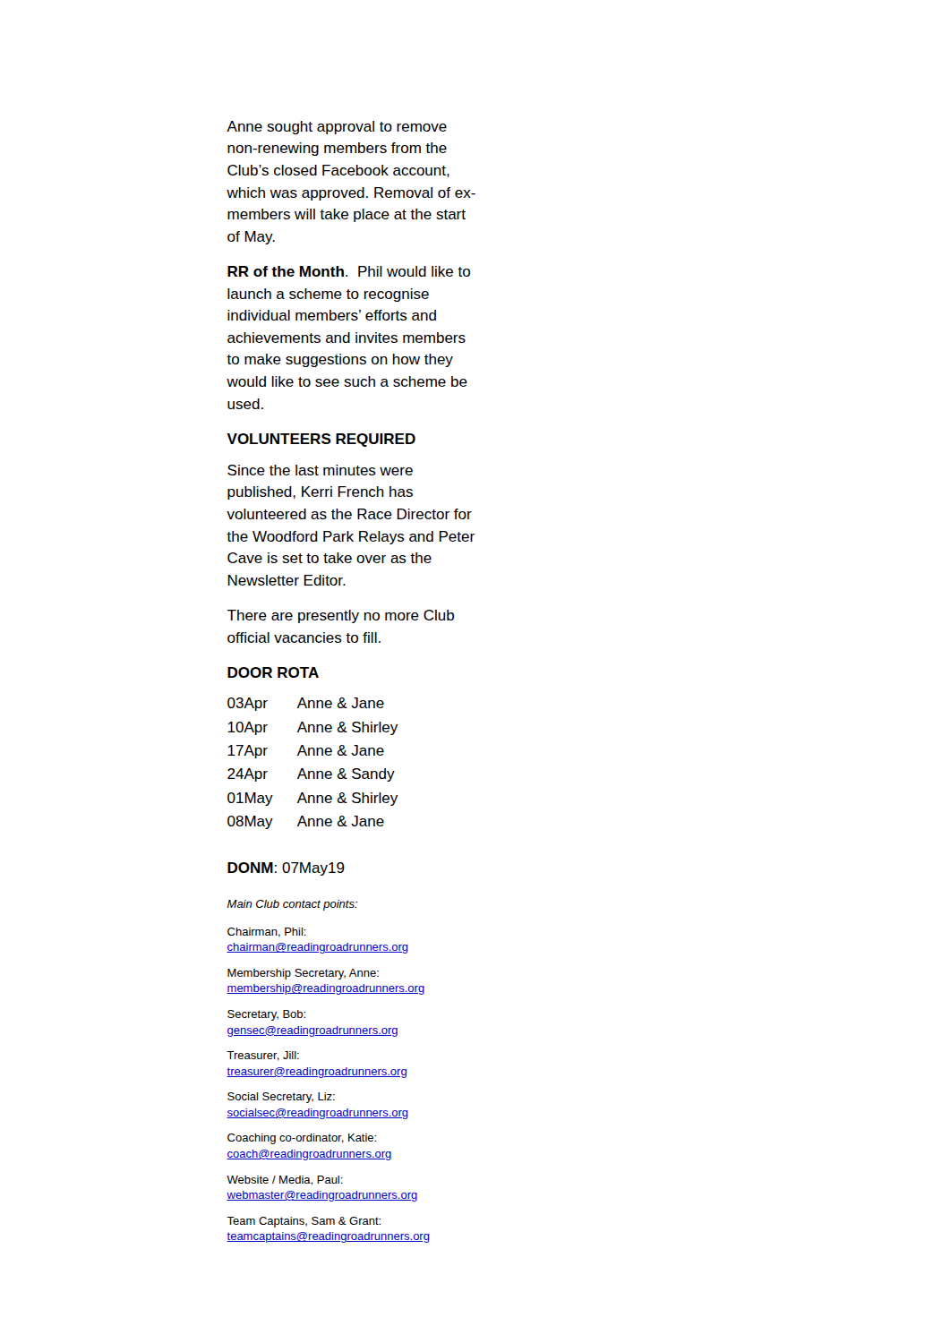Anne sought approval to remove non-renewing members from the Club’s closed Facebook account, which was approved. Removal of ex-members will take place at the start of May.
RR of the Month. Phil would like to launch a scheme to recognise individual members’ efforts and achievements and invites members to make suggestions on how they would like to see such a scheme be used.
Volunteers Required
Since the last minutes were published, Kerri French has volunteered as the Race Director for the Woodford Park Relays and Peter Cave is set to take over as the Newsletter Editor.
There are presently no more Club official vacancies to fill.
Door Rota
03Apr Anne & Jane
10Apr Anne & Shirley
17Apr Anne & Jane
24Apr Anne & Sandy
01May Anne & Shirley
08May Anne & Jane
DONM: 07May19
Main Club contact points:
Chairman, Phil:
chairman@readingroadrunners.org
Membership Secretary, Anne:
membership@readingroadrunners.org
Secretary, Bob:
gensec@readingroadrunners.org
Treasurer, Jill:
treasurer@readingroadrunners.org
Social Secretary, Liz:
socialsec@readingroadrunners.org
Coaching co-ordinator, Katie:
coach@readingroadrunners.org
Website / Media, Paul:
webmaster@readingroadrunners.org
Team Captains, Sam & Grant:
teamcaptains@readingroadrunners.org